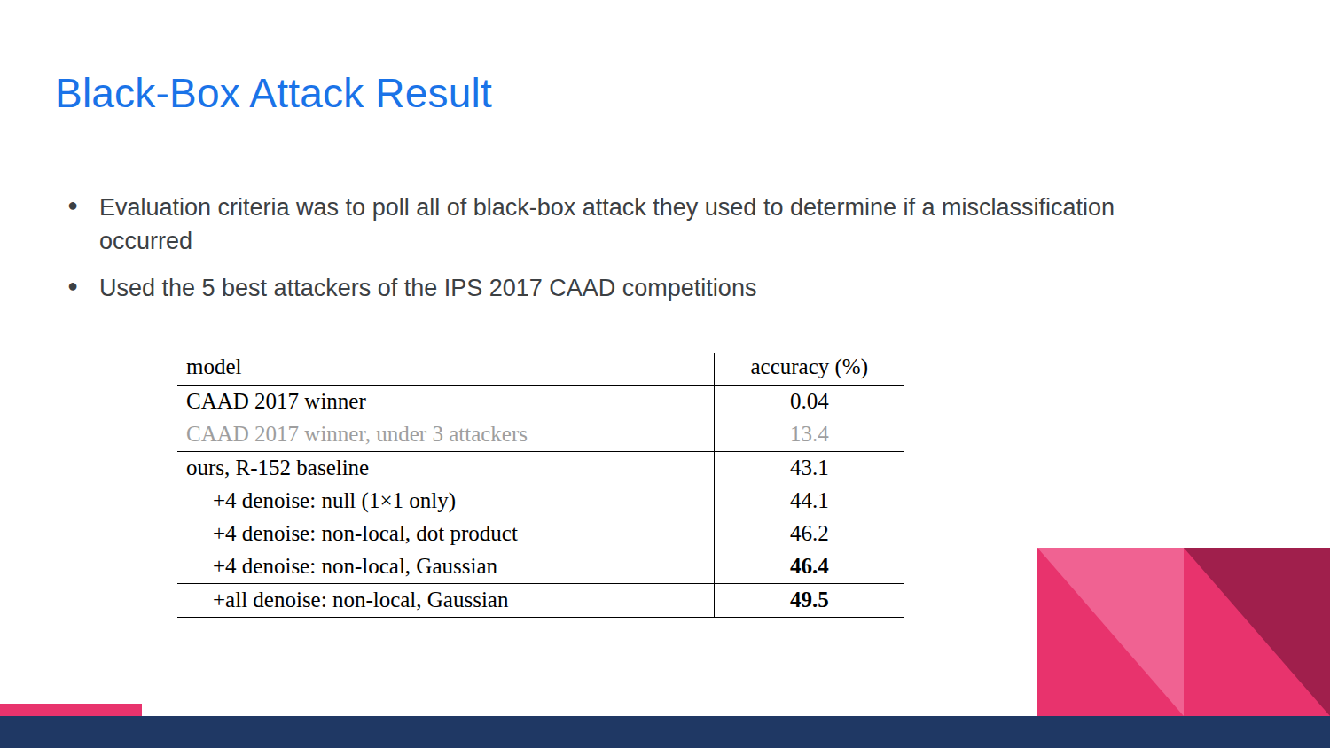Black-Box Attack Result
Evaluation criteria was to poll all of black-box attack they used to determine if a misclassification occurred
Used the 5 best attackers of the IPS 2017 CAAD competitions
| model | accuracy (%) |
| CAAD 2017 winner | 0.04 |
| CAAD 2017 winner, under 3 attackers | 13.4 |
| ours, R-152 baseline | 43.1 |
| +4 denoise: null (1×1 only) | 44.1 |
| +4 denoise: non-local, dot product | 46.2 |
| +4 denoise: non-local, Gaussian | 46.4 |
| +all denoise: non-local, Gaussian | 49.5 |